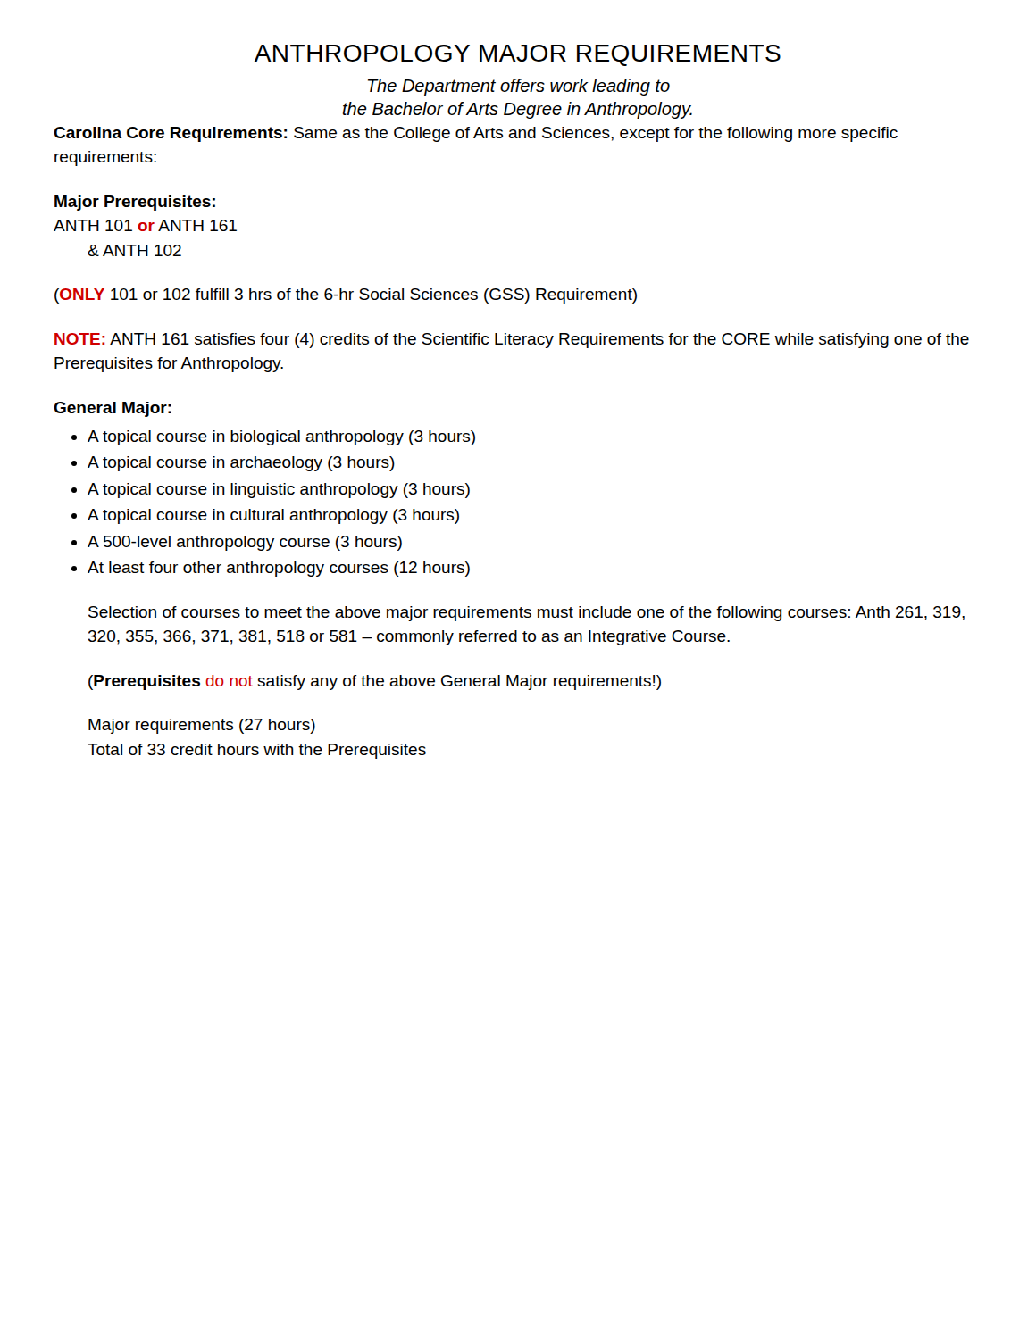ANTHROPOLOGY MAJOR REQUIREMENTS
The Department offers work leading to
the Bachelor of Arts Degree in Anthropology.
Carolina Core Requirements: Same as the College of Arts and Sciences, except for the following more specific requirements:
Major Prerequisites:
ANTH 101 or ANTH 161
& ANTH 102
(ONLY 101 or 102 fulfill 3 hrs of the 6-hr Social Sciences (GSS) Requirement)
NOTE: ANTH 161 satisfies four (4) credits of the Scientific Literacy Requirements for the CORE while satisfying one of the Prerequisites for Anthropology.
General Major:
A topical course in biological anthropology (3 hours)
A topical course in archaeology (3 hours)
A topical course in linguistic anthropology (3 hours)
A topical course in cultural anthropology (3 hours)
A 500-level anthropology course (3 hours)
At least four other anthropology courses (12 hours)
Selection of courses to meet the above major requirements must include one of the following courses: Anth 261, 319, 320, 355, 366, 371, 381, 518 or 581 – commonly referred to as an Integrative Course.
(Prerequisites do not satisfy any of the above General Major requirements!)
Major requirements (27 hours)
Total of 33 credit hours with the Prerequisites